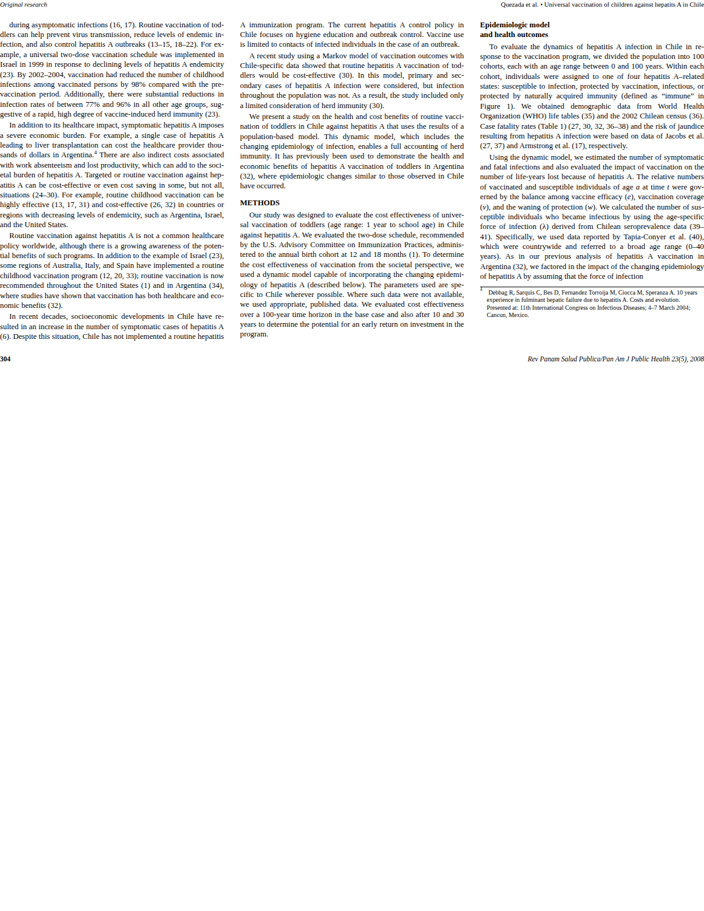Original research
Quezada et al. • Universal vaccination of children against hepatits A in Chile
during asymptomatic infections (16, 17). Routine vaccination of toddlers can help prevent virus transmission, reduce levels of endemic infection, and also control hepatitis A outbreaks (13–15, 18–22). For example, a universal two-dose vaccination schedule was implemented in Israel in 1999 in response to declining levels of hepatitis A endemicity (23). By 2002–2004, vaccination had reduced the number of childhood infections among vaccinated persons by 98% compared with the prevaccination period. Additionally, there were substantial reductions in infection rates of between 77% and 96% in all other age groups, suggestive of a rapid, high degree of vaccine-induced herd immunity (23).
In addition to its healthcare impact, symptomatic hepatitis A imposes a severe economic burden. For example, a single case of hepatitis A leading to liver transplantation can cost the healthcare provider thousands of dollars in Argentina.4 There are also indirect costs associated with work absenteeism and lost productivity, which can add to the societal burden of hepatitis A. Targeted or routine vaccination against hepatitis A can be cost-effective or even cost saving in some, but not all, situations (24–30). For example, routine childhood vaccination can be highly effective (13, 17, 31) and cost-effective (26, 32) in countries or regions with decreasing levels of endemicity, such as Argentina, Israel, and the United States.
Routine vaccination against hepatitis A is not a common healthcare policy worldwide, although there is a growing awareness of the potential benefits of such programs. In addition to the example of Israel (23), some regions of Australia, Italy, and Spain have implemented a routine childhood vaccination program (12, 20, 33); routine vaccination is now recommended throughout the United States (1) and in Argentina (34), where studies have shown that vaccination has both healthcare and economic benefits (32).
In recent decades, socioeconomic developments in Chile have resulted in an increase in the number of symptomatic cases of hepatitis A (6). Despite this situation, Chile has not implemented a routine hepatitis A immunization program. The current hepatitis A control policy in Chile focuses on hygiene education and outbreak control. Vaccine use is limited to contacts of infected individuals in the case of an outbreak.
A recent study using a Markov model of vaccination outcomes with Chile-specific data showed that routine hepatitis A vaccination of toddlers would be cost-effective (30). In this model, primary and secondary cases of hepatitis A infection were considered, but infection throughout the population was not. As a result, the study included only a limited consideration of herd immunity (30).
We present a study on the health and cost benefits of routine vaccination of toddlers in Chile against hepatitis A that uses the results of a population-based model. This dynamic model, which includes the changing epidemiology of infection, enables a full accounting of herd immunity. It has previously been used to demonstrate the health and economic benefits of hepatitis A vaccination of toddlers in Argentina (32), where epidemiologic changes similar to those observed in Chile have occurred.
Methods
Our study was designed to evaluate the cost effectiveness of universal vaccination of toddlers (age range: 1 year to school age) in Chile against hepatitis A. We evaluated the two-dose schedule, recommended by the U.S. Advisory Committee on Immunization Practices, administered to the annual birth cohort at 12 and 18 months (1). To determine the cost effectiveness of vaccination from the societal perspective, we used a dynamic model capable of incorporating the changing epidemiology of hepatitis A (described below). The parameters used are specific to Chile wherever possible. Where such data were not available, we used appropriate, published data. We evaluated cost effectiveness over a 100-year time horizon in the base case and also after 10 and 30 years to determine the potential for an early return on investment in the program.
Epidemiologic model
and health outcomes
To evaluate the dynamics of hepatitis A infection in Chile in response to the vaccination program, we divided the population into 100 cohorts, each with an age range between 0 and 100 years. Within each cohort, individuals were assigned to one of four hepatitis A–related states: susceptible to infection, protected by vaccination, infectious, or protected by naturally acquired immunity (defined as “immune” in Figure 1). We obtained demographic data from World Health Organization (WHO) life tables (35) and the 2002 Chilean census (36). Case fatality rates (Table 1) (27, 30, 32, 36–38) and the risk of jaundice resulting from hepatitis A infection were based on data of Jacobs et al. (27, 37) and Armstrong et al. (17), respectively.
Using the dynamic model, we estimated the number of symptomatic and fatal infections and also evaluated the impact of vaccination on the number of life-years lost because of hepatitis A. The relative numbers of vaccinated and susceptible individuals of age a at time t were governed by the balance among vaccine efficacy (e), vaccination coverage (v), and the waning of protection (w). We calculated the number of susceptible individuals who became infectious by using the age-specific force of infection (λ) derived from Chilean seroprevalence data (39–41). Specifically, we used data reported by Tapia-Conyer et al. (40), which were countrywide and referred to a broad age range (0–40 years). As in our previous analysis of hepatitis A vaccination in Argentina (32), we factored in the impact of the changing epidemiology of hepatitis A by assuming that the force of infection
4 Debbag R, Sarquis C, Bes D, Fernandez Torroija M, Ciocca M, Speranza A. 10 years experience in fulminant hepatic failure due to hepatitis A. Costs and evolution. Presented at: 11th International Congress on Infectious Diseases; 4–7 March 2004; Cancun, Mexico.
304
Rev Panam Salud Publica/Pan Am J Public Health 23(5), 2008